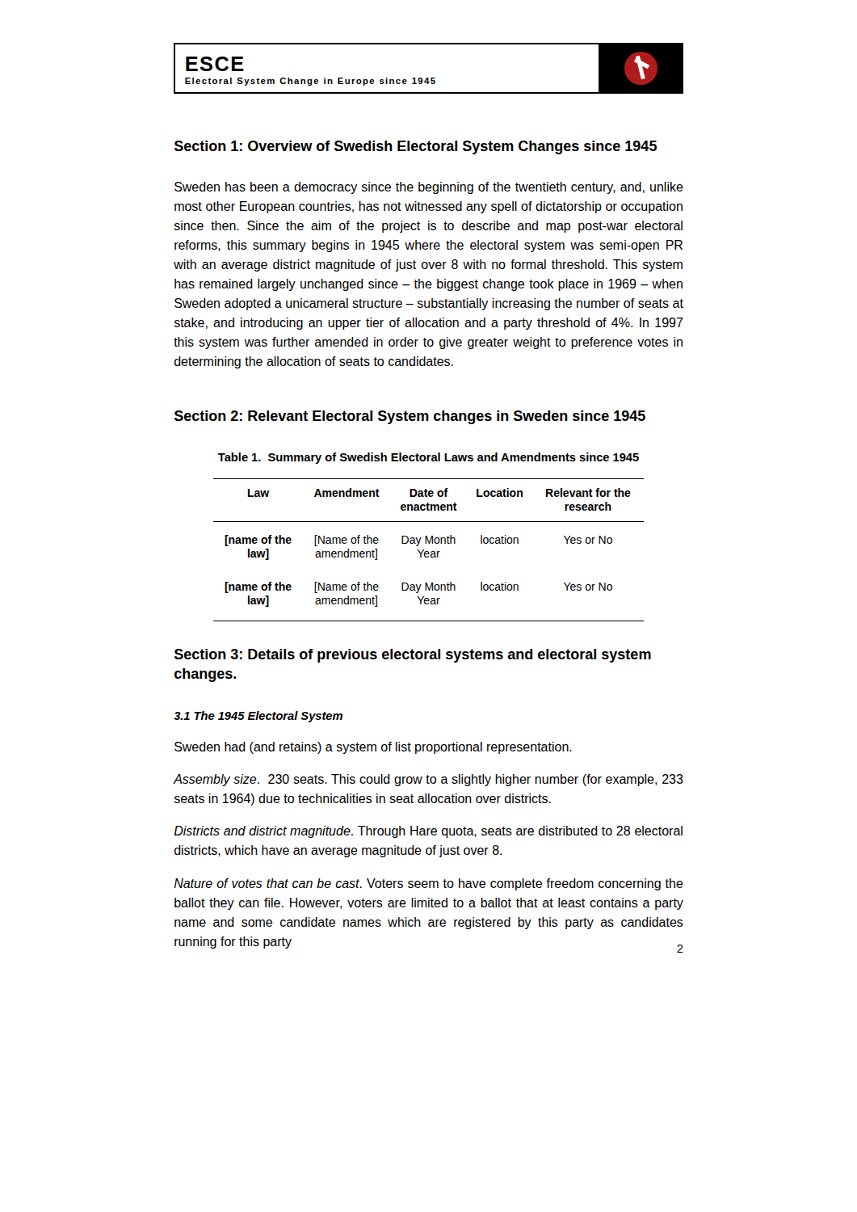ESCE
Electoral System Change in Europe since 1945
Section 1: Overview of Swedish Electoral System Changes since 1945
Sweden has been a democracy since the beginning of the twentieth century, and, unlike most other European countries, has not witnessed any spell of dictatorship or occupation since then. Since the aim of the project is to describe and map post-war electoral reforms, this summary begins in 1945 where the electoral system was semi-open PR with an average district magnitude of just over 8 with no formal threshold. This system has remained largely unchanged since – the biggest change took place in 1969 – when Sweden adopted a unicameral structure – substantially increasing the number of seats at stake, and introducing an upper tier of allocation and a party threshold of 4%. In 1997 this system was further amended in order to give greater weight to preference votes in determining the allocation of seats to candidates.
Section 2: Relevant Electoral System changes in Sweden since 1945
Table 1. Summary of Swedish Electoral Laws and Amendments since 1945
| Law | Amendment | Date of enactment | Location | Relevant for the research |
| --- | --- | --- | --- | --- |
| [name of the law] | [Name of the amendment] | Day Month Year | location | Yes or No |
| [name of the law] | [Name of the amendment] | Day Month Year | location | Yes or No |
Section 3: Details of previous electoral systems and electoral system changes.
3.1 The 1945 Electoral System
Sweden had (and retains) a system of list proportional representation.
Assembly size. 230 seats. This could grow to a slightly higher number (for example, 233 seats in 1964) due to technicalities in seat allocation over districts.
Districts and district magnitude. Through Hare quota, seats are distributed to 28 electoral districts, which have an average magnitude of just over 8.
Nature of votes that can be cast. Voters seem to have complete freedom concerning the ballot they can file. However, voters are limited to a ballot that at least contains a party name and some candidate names which are registered by this party as candidates running for this party
2